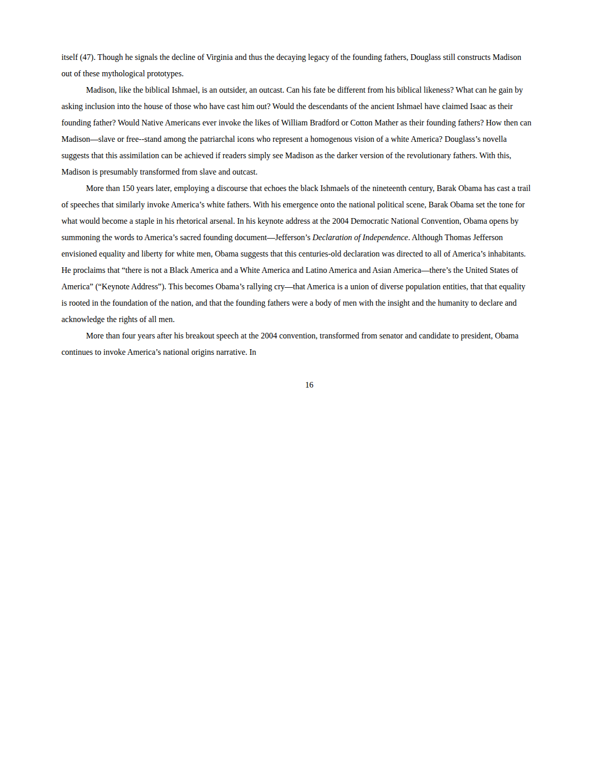itself (47). Though he signals the decline of Virginia and thus the decaying legacy of the founding fathers, Douglass still constructs Madison out of these mythological prototypes.
Madison, like the biblical Ishmael, is an outsider, an outcast. Can his fate be different from his biblical likeness? What can he gain by asking inclusion into the house of those who have cast him out? Would the descendants of the ancient Ishmael have claimed Isaac as their founding father? Would Native Americans ever invoke the likes of William Bradford or Cotton Mather as their founding fathers? How then can Madison—slave or free--stand among the patriarchal icons who represent a homogenous vision of a white America? Douglass’s novella suggests that this assimilation can be achieved if readers simply see Madison as the darker version of the revolutionary fathers. With this, Madison is presumably transformed from slave and outcast.
More than 150 years later, employing a discourse that echoes the black Ishmaels of the nineteenth century, Barak Obama has cast a trail of speeches that similarly invoke America’s white fathers. With his emergence onto the national political scene, Barak Obama set the tone for what would become a staple in his rhetorical arsenal. In his keynote address at the 2004 Democratic National Convention, Obama opens by summoning the words to America’s sacred founding document—Jefferson’s Declaration of Independence. Although Thomas Jefferson envisioned equality and liberty for white men, Obama suggests that this centuries-old declaration was directed to all of America’s inhabitants. He proclaims that “there is not a Black America and a White America and Latino America and Asian America—there’s the United States of America” (“Keynote Address”). This becomes Obama’s rallying cry—that America is a union of diverse population entities, that that equality is rooted in the foundation of the nation, and that the founding fathers were a body of men with the insight and the humanity to declare and acknowledge the rights of all men.
More than four years after his breakout speech at the 2004 convention, transformed from senator and candidate to president, Obama continues to invoke America’s national origins narrative. In
16